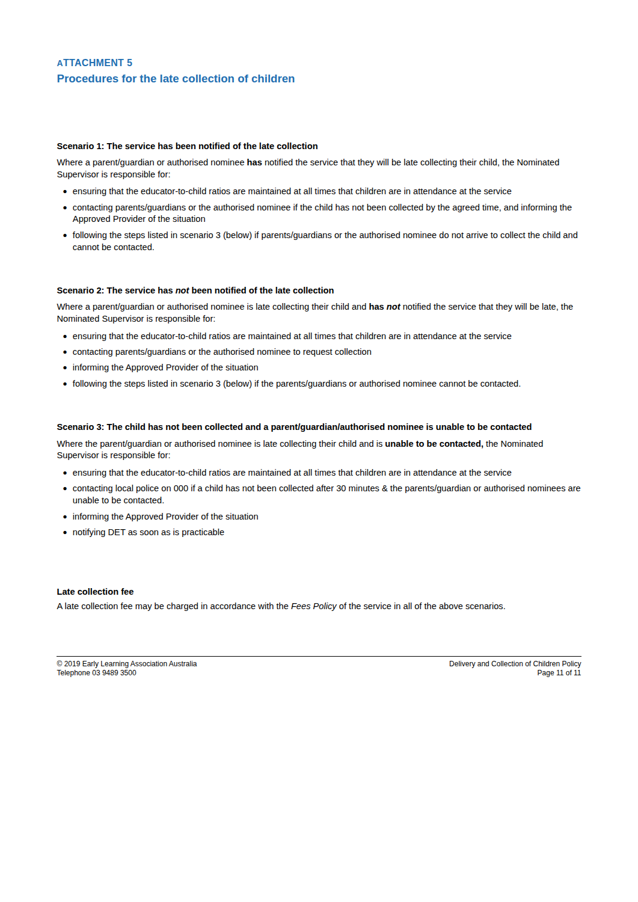ATTACHMENT 5
Procedures for the late collection of children
Scenario 1: The service has been notified of the late collection
Where a parent/guardian or authorised nominee has notified the service that they will be late collecting their child, the Nominated Supervisor is responsible for:
ensuring that the educator-to-child ratios are maintained at all times that children are in attendance at the service
contacting parents/guardians or the authorised nominee if the child has not been collected by the agreed time, and informing the Approved Provider of the situation
following the steps listed in scenario 3 (below) if parents/guardians or the authorised nominee do not arrive to collect the child and cannot be contacted.
Scenario 2: The service has not been notified of the late collection
Where a parent/guardian or authorised nominee is late collecting their child and has not notified the service that they will be late, the Nominated Supervisor is responsible for:
ensuring that the educator-to-child ratios are maintained at all times that children are in attendance at the service
contacting parents/guardians or the authorised nominee to request collection
informing the Approved Provider of the situation
following the steps listed in scenario 3 (below) if the parents/guardians or authorised nominee cannot be contacted.
Scenario 3: The child has not been collected and a parent/guardian/authorised nominee is unable to be contacted
Where the parent/guardian or authorised nominee is late collecting their child and is unable to be contacted, the Nominated Supervisor is responsible for:
ensuring that the educator-to-child ratios are maintained at all times that children are in attendance at the service
contacting local police on 000 if a child has not been collected after 30 minutes & the parents/guardian or authorised nominees are unable to be contacted.
informing the Approved Provider of the situation
notifying DET as soon as is practicable
Late collection fee
A late collection fee may be charged in accordance with the Fees Policy of the service in all of the above scenarios.
© 2019 Early Learning Association Australia
Telephone 03 9489 3500
Delivery and Collection of Children Policy
Page 11 of 11